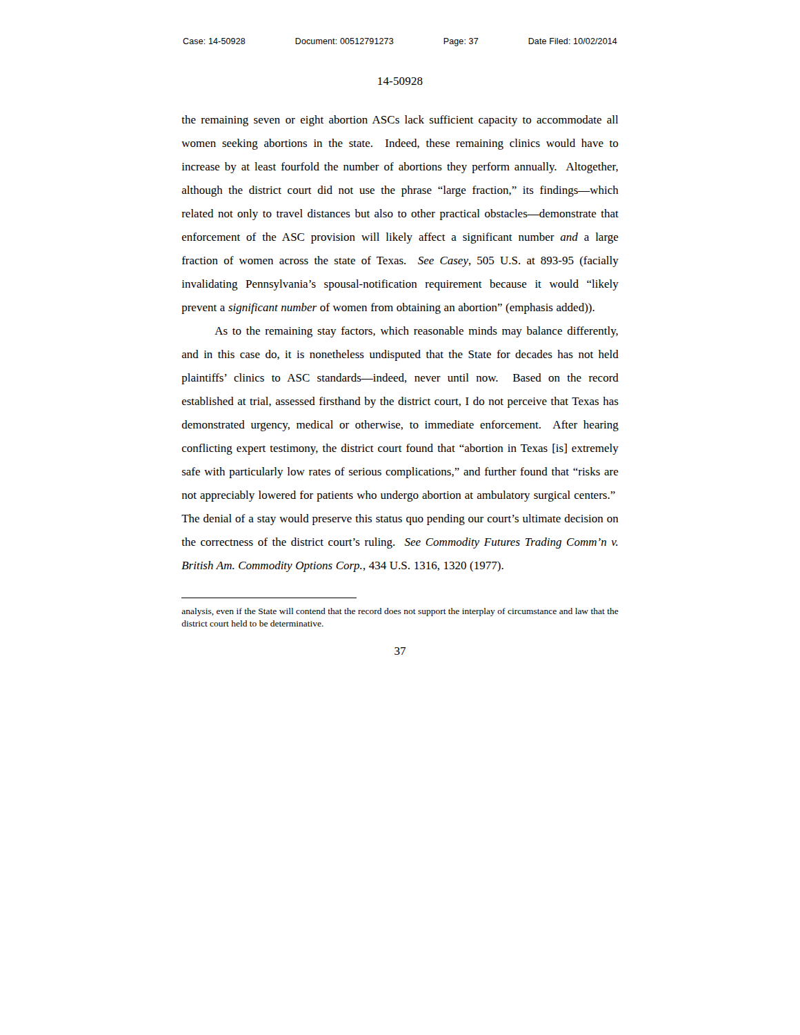Case: 14-50928 Document: 00512791273 Page: 37 Date Filed: 10/02/2014
14-50928
the remaining seven or eight abortion ASCs lack sufficient capacity to accommodate all women seeking abortions in the state. Indeed, these remaining clinics would have to increase by at least fourfold the number of abortions they perform annually. Altogether, although the district court did not use the phrase “large fraction,” its findings—which related not only to travel distances but also to other practical obstacles—demonstrate that enforcement of the ASC provision will likely affect a significant number and a large fraction of women across the state of Texas. See Casey, 505 U.S. at 893-95 (facially invalidating Pennsylvania’s spousal-notification requirement because it would “likely prevent a significant number of women from obtaining an abortion” (emphasis added)).
As to the remaining stay factors, which reasonable minds may balance differently, and in this case do, it is nonetheless undisputed that the State for decades has not held plaintiffs’ clinics to ASC standards—indeed, never until now. Based on the record established at trial, assessed firsthand by the district court, I do not perceive that Texas has demonstrated urgency, medical or otherwise, to immediate enforcement. After hearing conflicting expert testimony, the district court found that “abortion in Texas [is] extremely safe with particularly low rates of serious complications,” and further found that “risks are not appreciably lowered for patients who undergo abortion at ambulatory surgical centers.” The denial of a stay would preserve this status quo pending our court’s ultimate decision on the correctness of the district court’s ruling. See Commodity Futures Trading Comm’n v. British Am. Commodity Options Corp., 434 U.S. 1316, 1320 (1977).
analysis, even if the State will contend that the record does not support the interplay of circumstance and law that the district court held to be determinative.
37